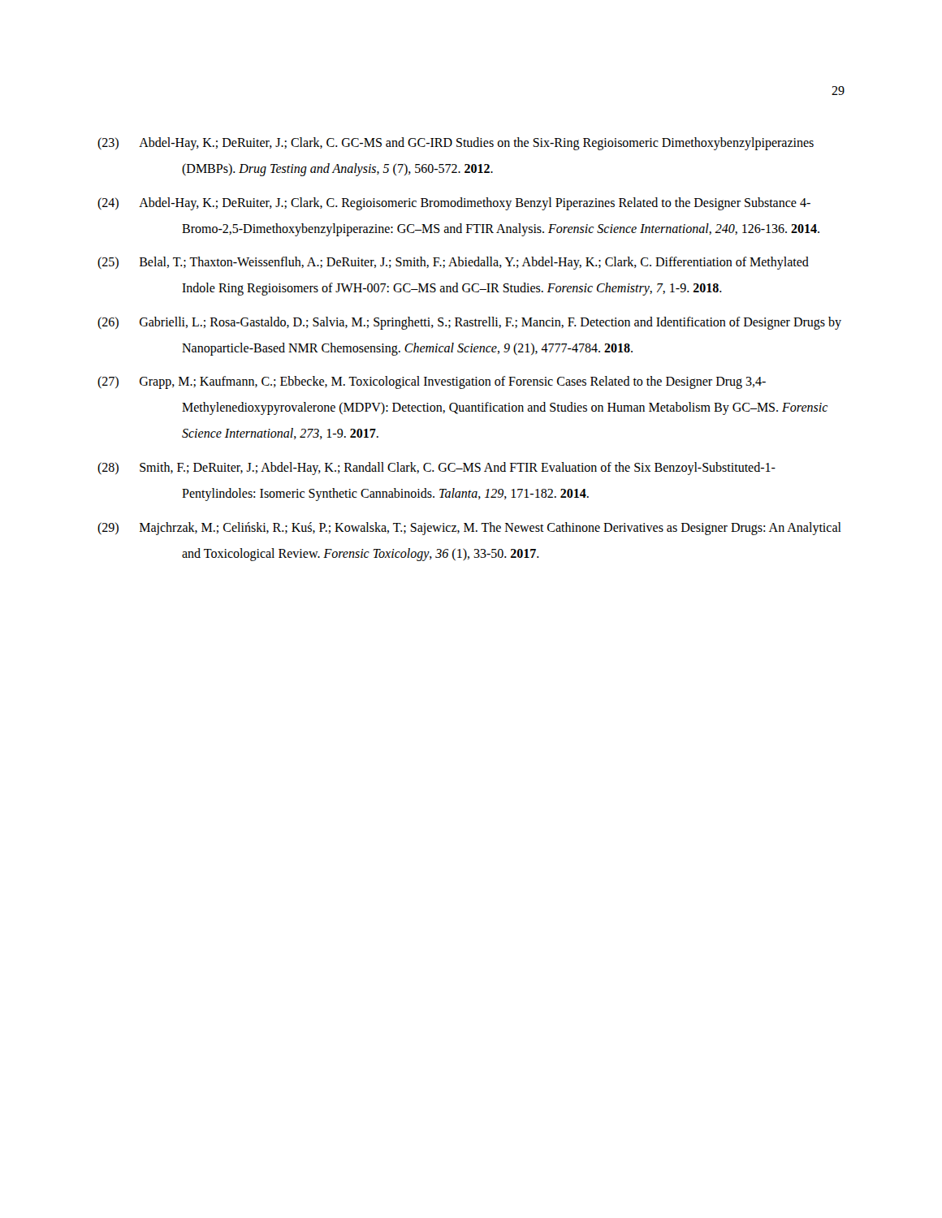29
(23) Abdel-Hay, K.; DeRuiter, J.; Clark, C. GC-MS and GC-IRD Studies on the Six-Ring Regioisomeric Dimethoxybenzylpiperazines (DMBPs). Drug Testing and Analysis, 5 (7), 560-572. 2012.
(24) Abdel-Hay, K.; DeRuiter, J.; Clark, C. Regioisomeric Bromodimethoxy Benzyl Piperazines Related to the Designer Substance 4-Bromo-2,5-Dimethoxybenzylpiperazine: GC–MS and FTIR Analysis. Forensic Science International, 240, 126-136. 2014.
(25) Belal, T.; Thaxton-Weissenfluh, A.; DeRuiter, J.; Smith, F.; Abiedalla, Y.; Abdel-Hay, K.; Clark, C. Differentiation of Methylated Indole Ring Regioisomers of JWH-007: GC–MS and GC–IR Studies. Forensic Chemistry, 7, 1-9. 2018.
(26) Gabrielli, L.; Rosa-Gastaldo, D.; Salvia, M.; Springhetti, S.; Rastrelli, F.; Mancin, F. Detection and Identification of Designer Drugs by Nanoparticle-Based NMR Chemosensing. Chemical Science, 9 (21), 4777-4784. 2018.
(27) Grapp, M.; Kaufmann, C.; Ebbecke, M. Toxicological Investigation of Forensic Cases Related to the Designer Drug 3,4-Methylenedioxypyrovalerone (MDPV): Detection, Quantification and Studies on Human Metabolism By GC–MS. Forensic Science International, 273, 1-9. 2017.
(28) Smith, F.; DeRuiter, J.; Abdel-Hay, K.; Randall Clark, C. GC–MS And FTIR Evaluation of the Six Benzoyl-Substituted-1-Pentylindoles: Isomeric Synthetic Cannabinoids. Talanta, 129, 171-182. 2014.
(29) Majchrzak, M.; Celiński, R.; Kuś, P.; Kowalska, T.; Sajewicz, M. The Newest Cathinone Derivatives as Designer Drugs: An Analytical and Toxicological Review. Forensic Toxicology, 36 (1), 33-50. 2017.